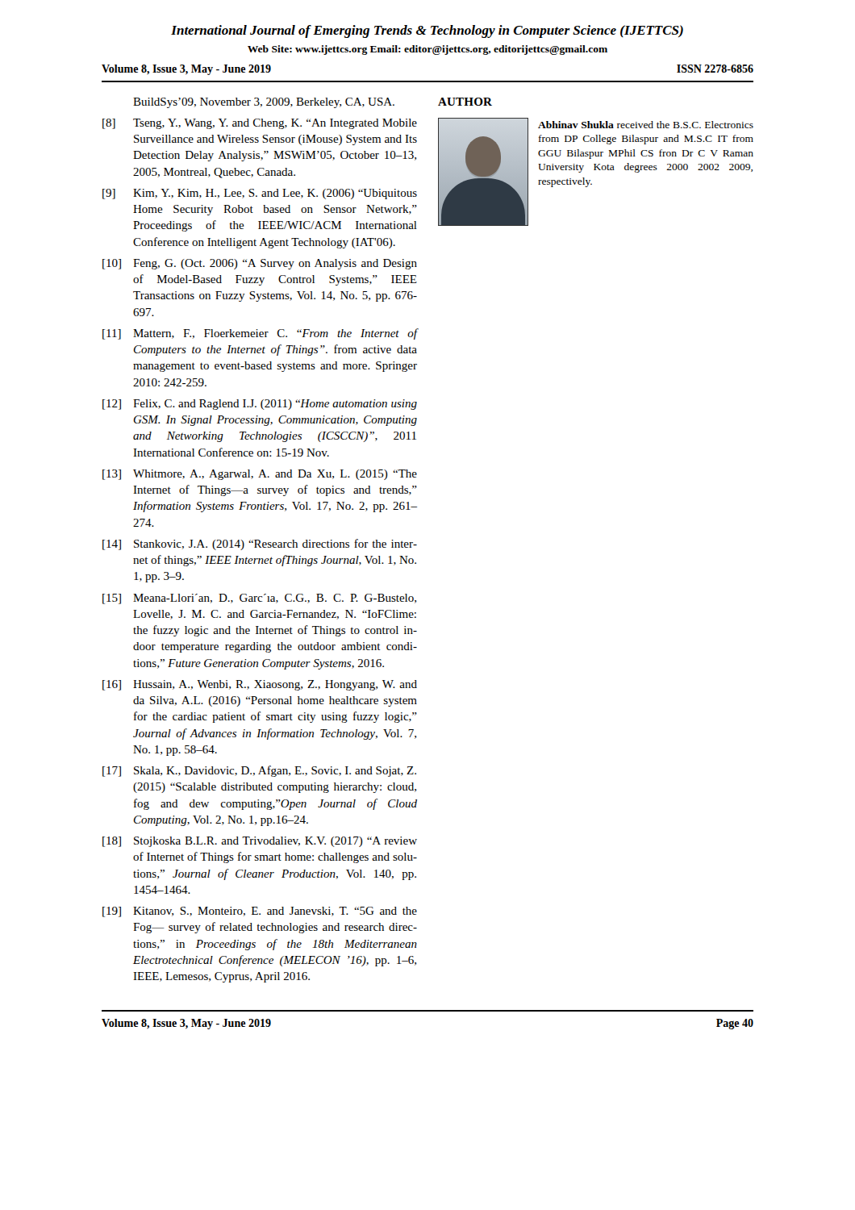International Journal of Emerging Trends & Technology in Computer Science (IJETTCS)
Web Site: www.ijettcs.org Email: editor@ijettcs.org, editorijettcs@gmail.com
Volume 8, Issue 3, May - June 2019 ISSN 2278-6856
BuildSys’09, November 3, 2009, Berkeley, CA, USA.
[8] Tseng, Y., Wang, Y. and Cheng, K. “An Integrated Mobile Surveillance and Wireless Sensor (iMouse) System and Its Detection Delay Analysis,” MSWiM’05, October 10–13, 2005, Montreal, Quebec, Canada.
[9] Kim, Y., Kim, H., Lee, S. and Lee, K. (2006) “Ubiquitous Home Security Robot based on Sensor Network,” Proceedings of the IEEE/WIC/ACM International Conference on Intelligent Agent Technology (IAT'06).
[10] Feng, G. (Oct. 2006) “A Survey on Analysis and Design of Model-Based Fuzzy Control Systems,” IEEE Transactions on Fuzzy Systems, Vol. 14, No. 5, pp. 676-697.
[11] Mattern, F., Floerkemeier C. “From the Internet of Computers to the Internet of Things”. from active data management to event-based systems and more. Springer 2010: 242-259.
[12] Felix, C. and Raglend I.J. (2011) “Home automation using GSM. In Signal Processing, Communication, Computing and Networking Technologies (ICSCCN)”, 2011 International Conference on: 15-19 Nov.
[13] Whitmore, A., Agarwal, A. and Da Xu, L. (2015) “The Internet of Things—a survey of topics and trends,” Information Systems Frontiers, Vol. 17, No. 2, pp. 261–274.
[14] Stankovic, J.A. (2014) “Research directions for the internet of things,” IEEE Internet ofThings Journal, Vol. 1, No. 1, pp. 3–9.
[15] Meana-Llori´an, D., Garc´ıa, C.G., B. C. P. G-Bustelo, Lovelle, J. M. C. and Garcia-Fernandez, N. “IoFClime: the fuzzy logic and the Internet of Things to control indoor temperature regarding the outdoor ambient conditions,” Future Generation Computer Systems, 2016.
[16] Hussain, A., Wenbi, R., Xiaosong, Z., Hongyang, W. and da Silva, A.L. (2016) “Personal home healthcare system for the cardiac patient of smart city using fuzzy logic,” Journal of Advances in Information Technology, Vol. 7, No. 1, pp. 58–64.
[17] Skala, K., Davidovic, D., Afgan, E., Sovic, I. and Sojat, Z. (2015) “Scalable distributed computing hierarchy: cloud, fog and dew computing,”Open Journal of Cloud Computing, Vol. 2, No. 1, pp.16–24.
[18] Stojkoska B.L.R. and Trivodaliev, K.V. (2017) “A review of Internet of Things for smart home: challenges and solutions,” Journal of Cleaner Production, Vol. 140, pp. 1454–1464.
[19] Kitanov, S., Monteiro, E. and Janevski, T. “5G and the Fog— survey of related technologies and research directions,” in Proceedings of the 18th Mediterranean Electrotechnical Conference (MELECON ’16), pp. 1–6, IEEE, Lemesos, Cyprus, April 2016.
AUTHOR
Abhinav Shukla received the B.S.C. Electronics from DP College Bilaspur and M.S.C IT from GGU Bilaspur MPhil CS fron Dr C V Raman University Kota degrees 2000 2002 2009, respectively.
Volume 8, Issue 3, May - June 2019 Page 40